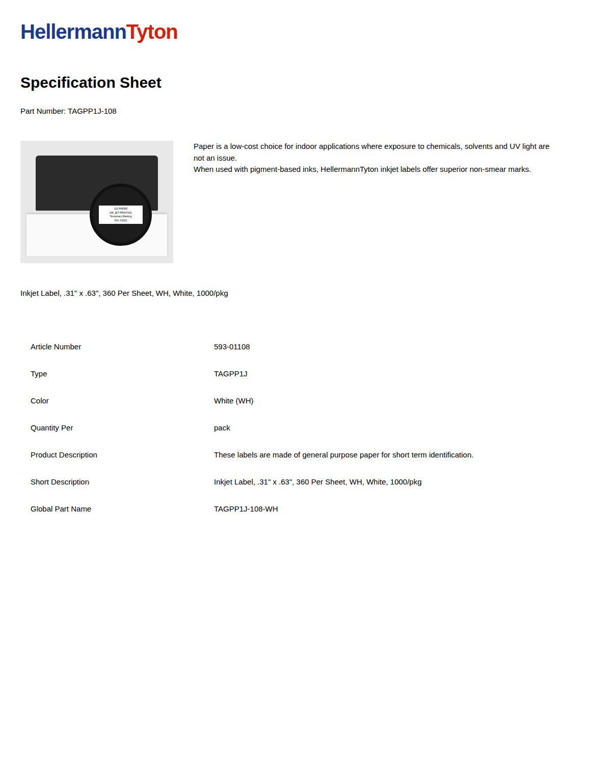Hellermann Tyton
Specification Sheet
Part Number: TAGPP1J-108
100 PAPER
INK JET PRINTING
Temporary Marking
S/N: 00001
Paper is a low-cost choice for indoor applications where exposure to chemicals, solvents and UV light are not an issue.
When used with pigment-based inks, HellermannTyton inkjet labels offer superior non-smear marks.
Inkjet Label, .31" x .63", 360 Per Sheet, WH, White, 1000/pkg
| Article Number | 593-01108 |
| Type | TAGPP1J |
| Color | White (WH) |
| Quantity Per | pack |
| Product Description | These labels are made of general purpose paper for short term identification. |
| Short Description | Inkjet Label, .31" x .63", 360 Per Sheet, WH, White, 1000/pkg |
| Global Part Name | TAGPP1J-108-WH |